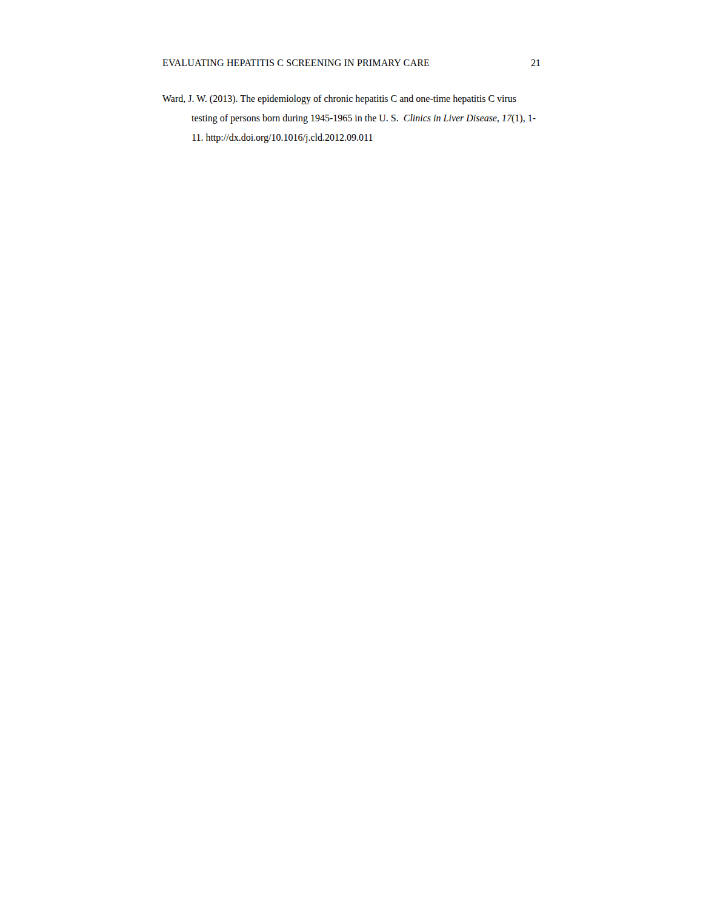Evaluating Hepatitis C Screening in Primary Care 21
Ward, J. W. (2013). The epidemiology of chronic hepatitis C and one-time hepatitis C virus testing of persons born during 1945-1965 in the U. S. Clinics in Liver Disease, 17(1), 1-11. http://dx.doi.org/10.1016/j.cld.2012.09.011